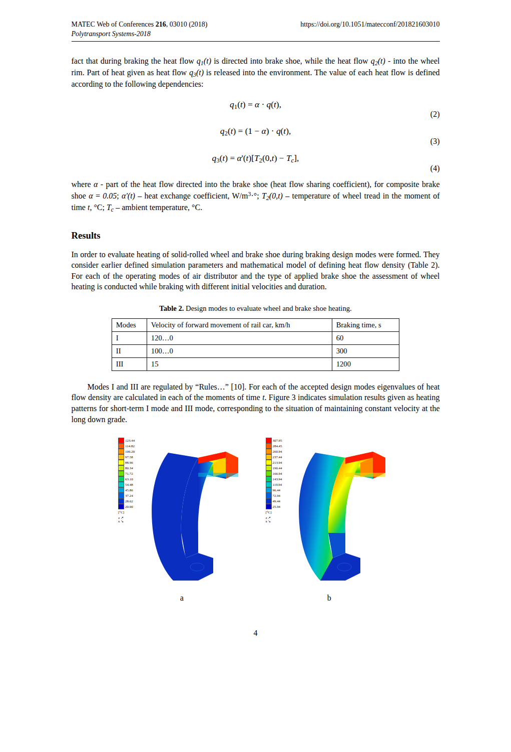MATEC Web of Conferences 216, 03010 (2018)
Polytransport Systems-2018
https://doi.org/10.1051/matecconf/201821603010
fact that during braking the heat flow q1(t) is directed into brake shoe, while the heat flow q2(t) - into the wheel rim. Part of heat given as heat flow q3(t) is released into the environment. The value of each heat flow is defined according to the following dependencies:
q1(t) = α · q(t),
(2)
q2(t) = (1 − α) · q(t),
(3)
q3(t) = α'(t)[T2(0,t) − Tc],
(4)
where α - part of the heat flow directed into the brake shoe (heat flow sharing coefficient), for composite brake shoe α = 0.05; α'(t) – heat exchange coefficient, W/m3·°; T2(0,t) – temperature of wheel tread in the moment of time t, °C; Tc – ambient temperature, °C.
Results
In order to evaluate heating of solid-rolled wheel and brake shoe during braking design modes were formed. They consider earlier defined simulation parameters and mathematical model of defining heat flow density (Table 2). For each of the operating modes of air distributor and the type of applied brake shoe the assessment of wheel heating is conducted while braking with different initial velocities and duration.
Table 2. Design modes to evaluate wheel and brake shoe heating.
| Modes | Velocity of forward movement of rail car, km/h | Braking time, s |
| --- | --- | --- |
| I | 120…0 | 60 |
| II | 100…0 | 300 |
| III | 15 | 1200 |
Modes I and III are regulated by “Rules…” [10]. For each of the accepted design modes eigenvalues of heat flow density are calculated in each of the moments of time t. Figure 3 indicates simulation results given as heating patterns for short-term I mode and III mode, corresponding to the situation of maintaining constant velocity at the long down grade.
123.44
114.82
106.20
97.58
88.96
80.34
71.72
63.10
54.48
45.86
37.24
28.62
20.00
[°C]
z ↗
x ↘
a
307.95
284.45
260.94
237.44
213.94
190.44
166.94
143.94
119.94
96.44
72.94
49.44
25.94
[°C]
z ↗
x ↘
b
4